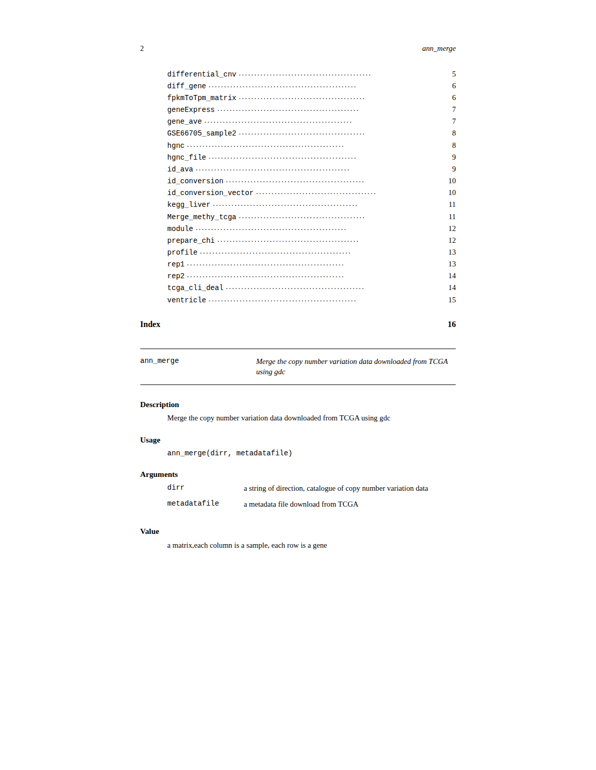2 ann_merge
differential_cnv........................................... 5
diff_gene................................................ 6
fpkmToTpm_matrix......................................... 6
geneExpress.............................................. 7
gene_ave................................................ 7
GSE66705_sample2......................................... 8
hgnc................................................... 8
hgnc_file................................................ 9
id_ava.................................................. 9
id_conversion............................................. 10
id_conversion_vector....................................... 10
kegg_liver............................................... 11
Merge_methy_tcga......................................... 11
module................................................. 12
prepare_chi.............................................. 12
profile................................................. 13
rep1................................................... 13
rep2................................................... 14
tcga_cli_deal............................................. 14
ventricle................................................ 15
Index 16
ann_merge
Merge the copy number variation data downloaded from TCGA using gdc
Description
Merge the copy number variation data downloaded from TCGA using gdc
Usage
ann_merge(dirr, metadatafile)
Arguments
| dirr | a string of direction, catalogue of copy number variation data |
| metadatafile | a metadata file download from TCGA |
Value
a matrix,each column is a sample, each row is a gene